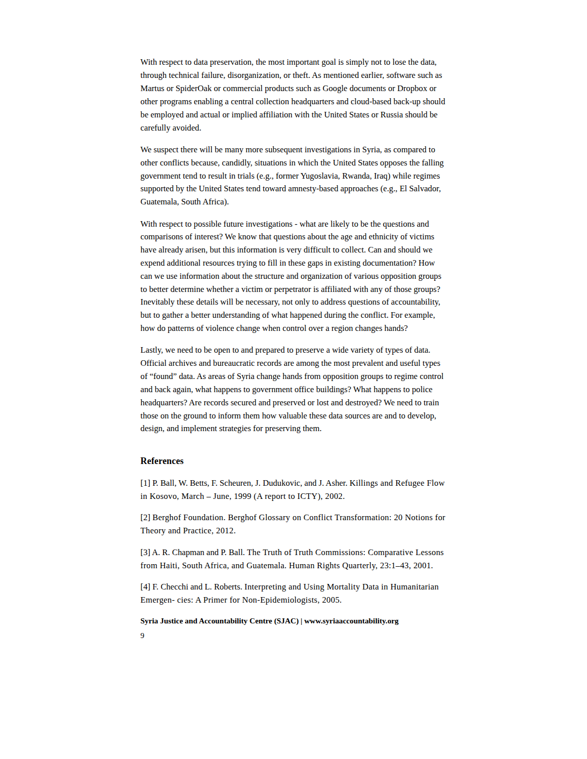With respect to data preservation, the most important goal is simply not to lose the data, through technical failure, disorganization, or theft. As mentioned earlier, software such as Martus or SpiderOak or commercial products such as Google documents or Dropbox or other programs enabling a central collection headquarters and cloud-based back-up should be employed and actual or implied affiliation with the United States or Russia should be carefully avoided.
We suspect there will be many more subsequent investigations in Syria, as compared to other conflicts because, candidly, situations in which the United States opposes the falling government tend to result in trials (e.g., former Yugoslavia, Rwanda, Iraq) while regimes supported by the United States tend toward amnesty-based approaches (e.g., El Salvador, Guatemala, South Africa).
With respect to possible future investigations - what are likely to be the questions and comparisons of interest? We know that questions about the age and ethnicity of victims have already arisen, but this information is very difficult to collect. Can and should we expend additional resources trying to fill in these gaps in existing documentation? How can we use information about the structure and organization of various opposition groups to better determine whether a victim or perpetrator is affiliated with any of those groups? Inevitably these details will be necessary, not only to address questions of accountability, but to gather a better understanding of what happened during the conflict. For example, how do patterns of violence change when control over a region changes hands?
Lastly, we need to be open to and prepared to preserve a wide variety of types of data. Official archives and bureaucratic records are among the most prevalent and useful types of “found” data. As areas of Syria change hands from opposition groups to regime control and back again, what happens to government office buildings? What happens to police headquarters? Are records secured and preserved or lost and destroyed? We need to train those on the ground to inform them how valuable these data sources are and to develop, design, and implement strategies for preserving them.
References
[1] P. Ball, W. Betts, F. Scheuren, J. Dudukovic, and J. Asher. Killings and Refugee Flow in Kosovo, March – June, 1999 (A report to ICTY), 2002.
[2] Berghof Foundation. Berghof Glossary on Conflict Transformation: 20 Notions for Theory and Practice, 2012.
[3] A. R. Chapman and P. Ball. The Truth of Truth Commissions: Comparative Lessons from Haiti, South Africa, and Guatemala. Human Rights Quarterly, 23:1–43, 2001.
[4] F. Checchi and L. Roberts. Interpreting and Using Mortality Data in Humanitarian Emergen- cies: A Primer for Non-Epidemiologists, 2005.
Syria Justice and Accountability Centre (SJAC) | www.syriaaccountability.org
9